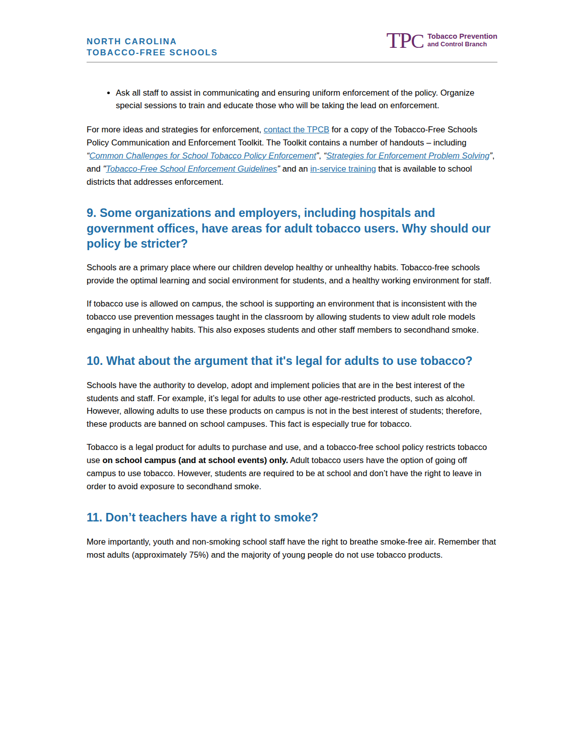NORTH CAROLINA
TOBACCO-FREE SCHOOLS
TPC Tobacco Preventionand Control Branch
Ask all staff to assist in communicating and ensuring uniform enforcement of the policy. Organize special sessions to train and educate those who will be taking the lead on enforcement.
For more ideas and strategies for enforcement, contact the TPCB for a copy of the Tobacco-Free Schools Policy Communication and Enforcement Toolkit. The Toolkit contains a number of handouts – including “Common Challenges for School Tobacco Policy Enforcement”, “Strategies for Enforcement Problem Solving”, and "Tobacco-Free School Enforcement Guidelines” and an in-service training that is available to school districts that addresses enforcement.
9. Some organizations and employers, including hospitals and government offices, have areas for adult tobacco users. Why should our policy be stricter?
Schools are a primary place where our children develop healthy or unhealthy habits. Tobacco-free schools provide the optimal learning and social environment for students, and a healthy working environment for staff.
If tobacco use is allowed on campus, the school is supporting an environment that is inconsistent with the tobacco use prevention messages taught in the classroom by allowing students to view adult role models engaging in unhealthy habits. This also exposes students and other staff members to secondhand smoke.
10. What about the argument that it's legal for adults to use tobacco?
Schools have the authority to develop, adopt and implement policies that are in the best interest of the students and staff. For example, it’s legal for adults to use other age-restricted products, such as alcohol. However, allowing adults to use these products on campus is not in the best interest of students; therefore, these products are banned on school campuses. This fact is especially true for tobacco.
Tobacco is a legal product for adults to purchase and use, and a tobacco-free school policy restricts tobacco use on school campus (and at school events) only. Adult tobacco users have the option of going off campus to use tobacco. However, students are required to be at school and don’t have the right to leave in order to avoid exposure to secondhand smoke.
11. Don’t teachers have a right to smoke?
More importantly, youth and non-smoking school staff have the right to breathe smoke-free air. Remember that most adults (approximately 75%) and the majority of young people do not use tobacco products.